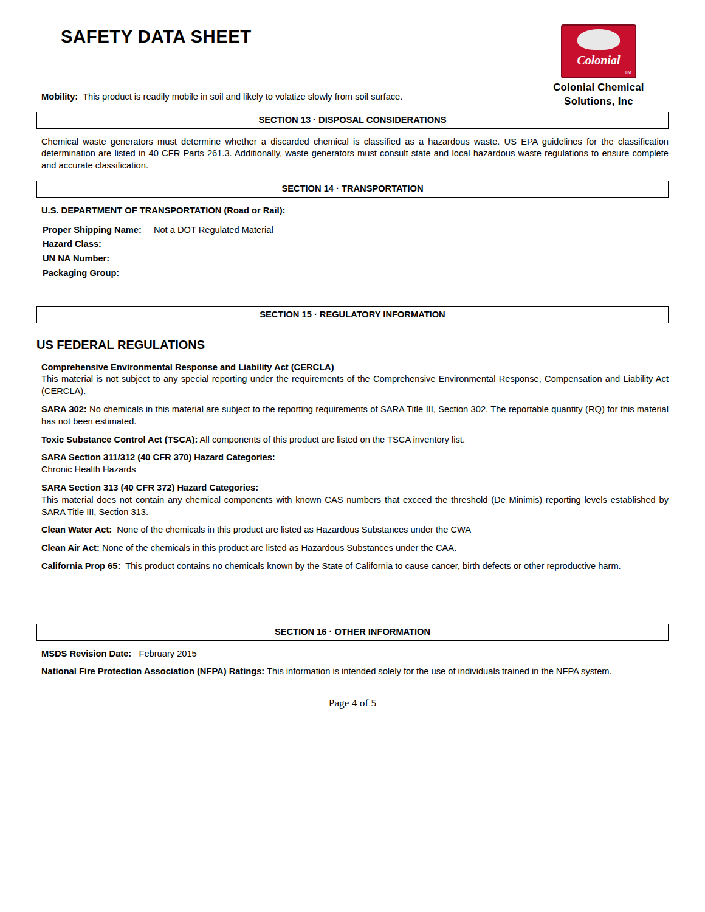Colonial
TM
Colonial Chemical Solutions, Inc
SAFETY DATA SHEET
Mobility: This product is readily mobile in soil and likely to volatize slowly from soil surface.
SECTION 13 · DISPOSAL CONSIDERATIONS
Chemical waste generators must determine whether a discarded chemical is classified as a hazardous waste. US EPA guidelines for the classification determination are listed in 40 CFR Parts 261.3. Additionally, waste generators must consult state and local hazardous waste regulations to ensure complete and accurate classification.
SECTION 14 · TRANSPORTATION
U.S. DEPARTMENT OF TRANSPORTATION (Road or Rail):
| Proper Shipping Name: | Not a DOT Regulated Material |
| Hazard Class: | |
| UN NA Number: | |
| Packaging Group: | |
SECTION 15 · REGULATORY INFORMATION
US FEDERAL REGULATIONS
Comprehensive Environmental Response and Liability Act (CERCLA)
This material is not subject to any special reporting under the requirements of the Comprehensive Environmental Response, Compensation and Liability Act (CERCLA).
SARA 302: No chemicals in this material are subject to the reporting requirements of SARA Title III, Section 302. The reportable quantity (RQ) for this material has not been estimated.
Toxic Substance Control Act (TSCA): All components of this product are listed on the TSCA inventory list.
SARA Section 311/312 (40 CFR 370) Hazard Categories:
Chronic Health Hazards
SARA Section 313 (40 CFR 372) Hazard Categories:
This material does not contain any chemical components with known CAS numbers that exceed the threshold (De Minimis) reporting levels established by SARA Title III, Section 313.
Clean Water Act: None of the chemicals in this product are listed as Hazardous Substances under the CWA
Clean Air Act: None of the chemicals in this product are listed as Hazardous Substances under the CAA.
California Prop 65: This product contains no chemicals known by the State of California to cause cancer, birth defects or other reproductive harm.
SECTION 16 · OTHER INFORMATION
MSDS Revision Date: February 2015
National Fire Protection Association (NFPA) Ratings: This information is intended solely for the use of individuals trained in the NFPA system.
Page 4 of 5